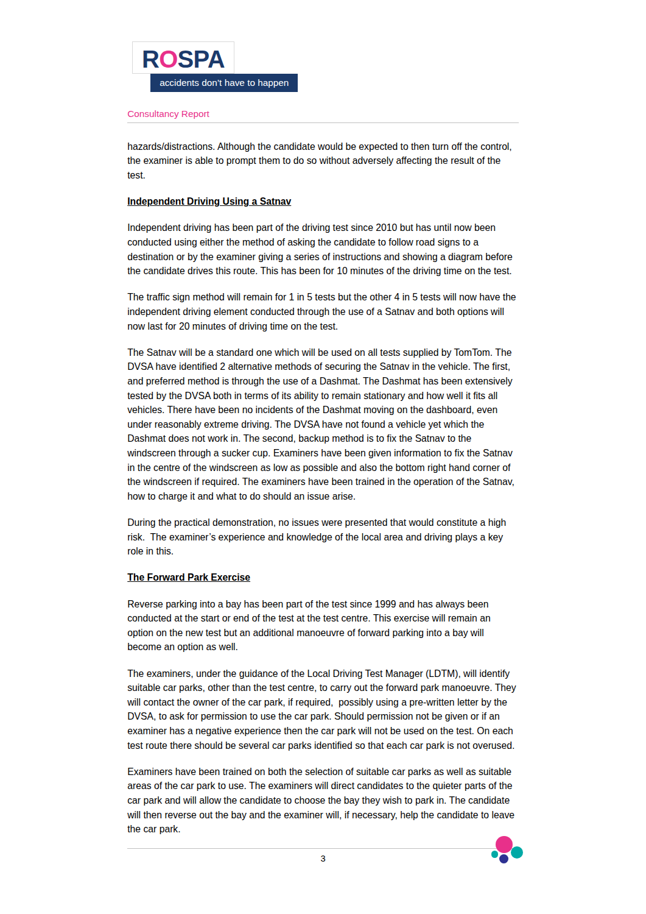ROSPA
accidents don’t have to happen
Consultancy Report
hazards/distractions. Although the candidate would be expected to then turn off the control, the examiner is able to prompt them to do so without adversely affecting the result of the test.
Independent Driving Using a Satnav
Independent driving has been part of the driving test since 2010 but has until now been conducted using either the method of asking the candidate to follow road signs to a destination or by the examiner giving a series of instructions and showing a diagram before the candidate drives this route. This has been for 10 minutes of the driving time on the test.
The traffic sign method will remain for 1 in 5 tests but the other 4 in 5 tests will now have the independent driving element conducted through the use of a Satnav and both options will now last for 20 minutes of driving time on the test.
The Satnav will be a standard one which will be used on all tests supplied by TomTom. The DVSA have identified 2 alternative methods of securing the Satnav in the vehicle. The first, and preferred method is through the use of a Dashmat. The Dashmat has been extensively tested by the DVSA both in terms of its ability to remain stationary and how well it fits all vehicles. There have been no incidents of the Dashmat moving on the dashboard, even under reasonably extreme driving. The DVSA have not found a vehicle yet which the Dashmat does not work in. The second, backup method is to fix the Satnav to the windscreen through a sucker cup. Examiners have been given information to fix the Satnav in the centre of the windscreen as low as possible and also the bottom right hand corner of the windscreen if required. The examiners have been trained in the operation of the Satnav, how to charge it and what to do should an issue arise.
During the practical demonstration, no issues were presented that would constitute a high risk. The examiner’s experience and knowledge of the local area and driving plays a key role in this.
The Forward Park Exercise
Reverse parking into a bay has been part of the test since 1999 and has always been conducted at the start or end of the test at the test centre. This exercise will remain an option on the new test but an additional manoeuvre of forward parking into a bay will become an option as well.
The examiners, under the guidance of the Local Driving Test Manager (LDTM), will identify suitable car parks, other than the test centre, to carry out the forward park manoeuvre. They will contact the owner of the car park, if required, possibly using a pre-written letter by the DVSA, to ask for permission to use the car park. Should permission not be given or if an examiner has a negative experience then the car park will not be used on the test. On each test route there should be several car parks identified so that each car park is not overused.
Examiners have been trained on both the selection of suitable car parks as well as suitable areas of the car park to use. The examiners will direct candidates to the quieter parts of the car park and will allow the candidate to choose the bay they wish to park in. The candidate will then reverse out the bay and the examiner will, if necessary, help the candidate to leave the car park.
3